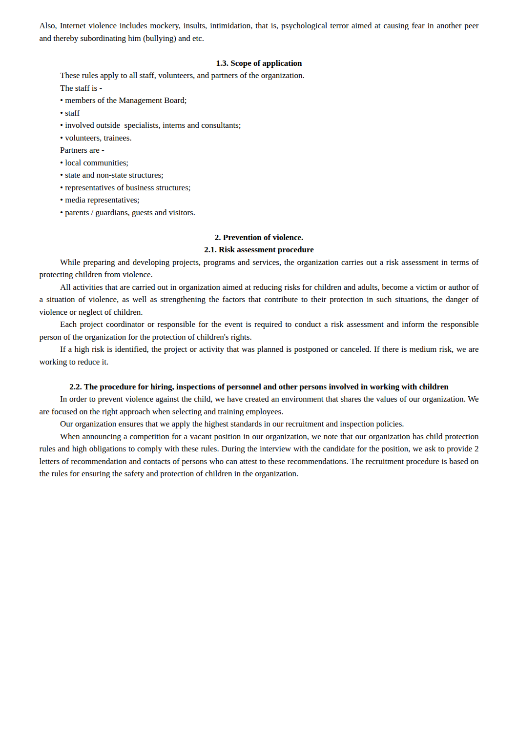Also, Internet violence includes mockery, insults, intimidation, that is, psychological terror aimed at causing fear in another peer and thereby subordinating him (bullying) and etc.
1.3. Scope of application
These rules apply to all staff, volunteers, and partners of the organization.
The staff is -
• members of the Management Board;
• staff
• involved outside specialists, interns and consultants;
• volunteers, trainees.
Partners are -
• local communities;
• state and non-state structures;
• representatives of business structures;
• media representatives;
• parents / guardians, guests and visitors.
2. Prevention of violence.
2.1. Risk assessment procedure
While preparing and developing projects, programs and services, the organization carries out a risk assessment in terms of protecting children from violence.
All activities that are carried out in organization aimed at reducing risks for children and adults, become a victim or author of a situation of violence, as well as strengthening the factors that contribute to their protection in such situations, the danger of violence or neglect of children.
Each project coordinator or responsible for the event is required to conduct a risk assessment and inform the responsible person of the organization for the protection of children's rights.
If a high risk is identified, the project or activity that was planned is postponed or canceled. If there is medium risk, we are working to reduce it.
2.2. The procedure for hiring, inspections of personnel and other persons involved in working with children
In order to prevent violence against the child, we have created an environment that shares the values of our organization. We are focused on the right approach when selecting and training employees.
Our organization ensures that we apply the highest standards in our recruitment and inspection policies.
When announcing a competition for a vacant position in our organization, we note that our organization has child protection rules and high obligations to comply with these rules. During the interview with the candidate for the position, we ask to provide 2 letters of recommendation and contacts of persons who can attest to these recommendations. The recruitment procedure is based on the rules for ensuring the safety and protection of children in the organization.